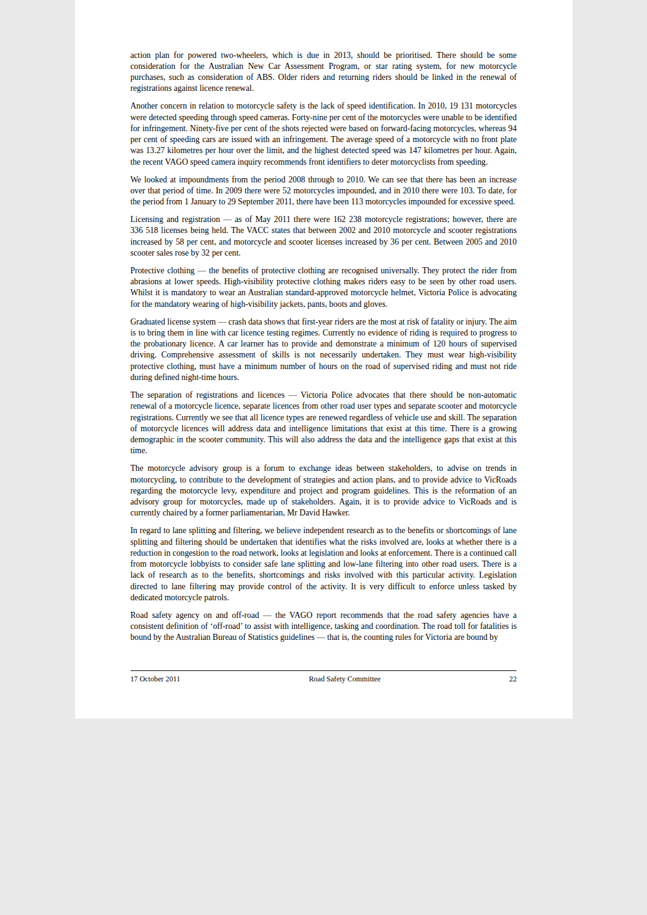action plan for powered two-wheelers, which is due in 2013, should be prioritised. There should be some consideration for the Australian New Car Assessment Program, or star rating system, for new motorcycle purchases, such as consideration of ABS. Older riders and returning riders should be linked in the renewal of registrations against licence renewal.
Another concern in relation to motorcycle safety is the lack of speed identification. In 2010, 19 131 motorcycles were detected speeding through speed cameras. Forty-nine per cent of the motorcycles were unable to be identified for infringement. Ninety-five per cent of the shots rejected were based on forward-facing motorcycles, whereas 94 per cent of speeding cars are issued with an infringement. The average speed of a motorcycle with no front plate was 13.27 kilometres per hour over the limit, and the highest detected speed was 147 kilometres per hour. Again, the recent VAGO speed camera inquiry recommends front identifiers to deter motorcyclists from speeding.
We looked at impoundments from the period 2008 through to 2010. We can see that there has been an increase over that period of time. In 2009 there were 52 motorcycles impounded, and in 2010 there were 103. To date, for the period from 1 January to 29 September 2011, there have been 113 motorcycles impounded for excessive speed.
Licensing and registration — as of May 2011 there were 162 238 motorcycle registrations; however, there are 336 518 licenses being held. The VACC states that between 2002 and 2010 motorcycle and scooter registrations increased by 58 per cent, and motorcycle and scooter licenses increased by 36 per cent. Between 2005 and 2010 scooter sales rose by 32 per cent.
Protective clothing — the benefits of protective clothing are recognised universally. They protect the rider from abrasions at lower speeds. High-visibility protective clothing makes riders easy to be seen by other road users. Whilst it is mandatory to wear an Australian standard-approved motorcycle helmet, Victoria Police is advocating for the mandatory wearing of high-visibility jackets, pants, boots and gloves.
Graduated license system — crash data shows that first-year riders are the most at risk of fatality or injury. The aim is to bring them in line with car licence testing regimes. Currently no evidence of riding is required to progress to the probationary licence. A car learner has to provide and demonstrate a minimum of 120 hours of supervised driving. Comprehensive assessment of skills is not necessarily undertaken. They must wear high-visibility protective clothing, must have a minimum number of hours on the road of supervised riding and must not ride during defined night-time hours.
The separation of registrations and licences — Victoria Police advocates that there should be non-automatic renewal of a motorcycle licence, separate licences from other road user types and separate scooter and motorcycle registrations. Currently we see that all licence types are renewed regardless of vehicle use and skill. The separation of motorcycle licences will address data and intelligence limitations that exist at this time. There is a growing demographic in the scooter community. This will also address the data and the intelligence gaps that exist at this time.
The motorcycle advisory group is a forum to exchange ideas between stakeholders, to advise on trends in motorcycling, to contribute to the development of strategies and action plans, and to provide advice to VicRoads regarding the motorcycle levy, expenditure and project and program guidelines. This is the reformation of an advisory group for motorcycles, made up of stakeholders. Again, it is to provide advice to VicRoads and is currently chaired by a former parliamentarian, Mr David Hawker.
In regard to lane splitting and filtering, we believe independent research as to the benefits or shortcomings of lane splitting and filtering should be undertaken that identifies what the risks involved are, looks at whether there is a reduction in congestion to the road network, looks at legislation and looks at enforcement. There is a continued call from motorcycle lobbyists to consider safe lane splitting and low-lane filtering into other road users. There is a lack of research as to the benefits, shortcomings and risks involved with this particular activity. Legislation directed to lane filtering may provide control of the activity. It is very difficult to enforce unless tasked by dedicated motorcycle patrols.
Road safety agency on and off-road — the VAGO report recommends that the road safety agencies have a consistent definition of ‘off-road’ to assist with intelligence, tasking and coordination. The road toll for fatalities is bound by the Australian Bureau of Statistics guidelines — that is, the counting rules for Victoria are bound by
17 October 2011 Road Safety Committee 22